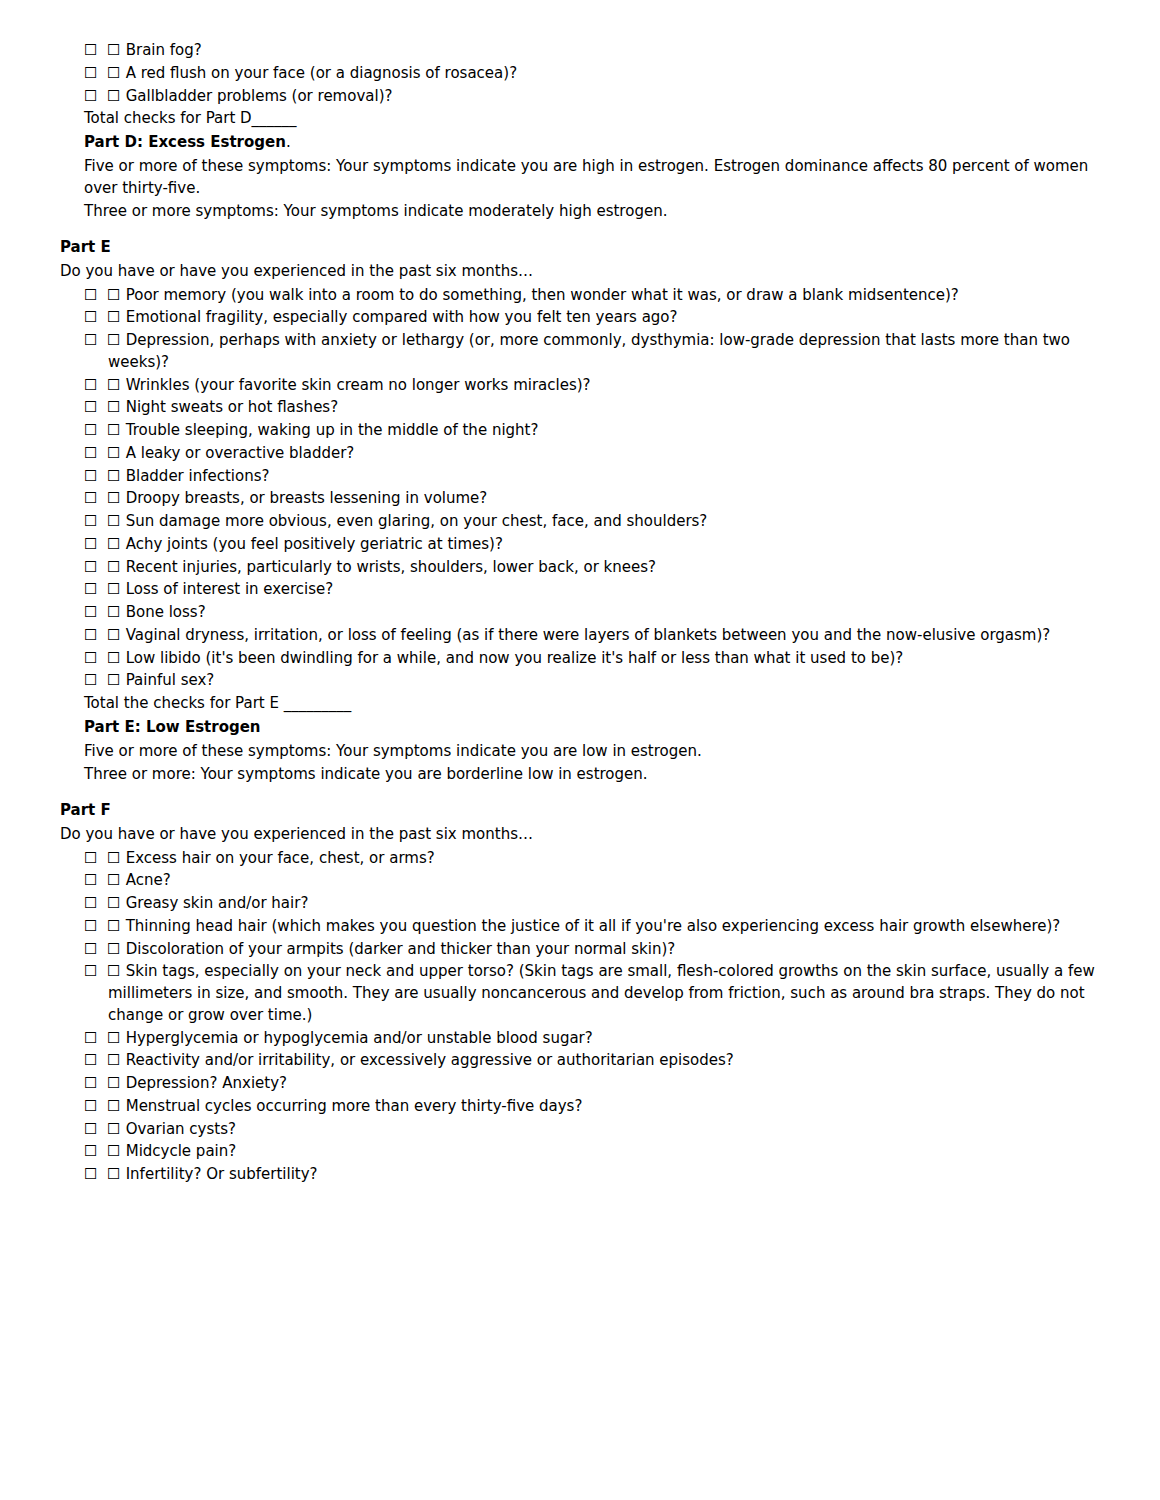Brain fog?
A red flush on your face (or a diagnosis of rosacea)?
Gallbladder problems (or removal)?
Total checks for Part D______
Part D: Excess Estrogen.
Five or more of these symptoms: Your symptoms indicate you are high in estrogen. Estrogen dominance affects 80 percent of women over thirty-five.
Three or more symptoms: Your symptoms indicate moderately high estrogen.
Part E
Do you have or have you experienced in the past six months…
Poor memory (you walk into a room to do something, then wonder what it was, or draw a blank midsentence)?
Emotional fragility, especially compared with how you felt ten years ago?
Depression, perhaps with anxiety or lethargy (or, more commonly, dysthymia: low-grade depression that lasts more than two weeks)?
Wrinkles (your favorite skin cream no longer works miracles)?
Night sweats or hot flashes?
Trouble sleeping, waking up in the middle of the night?
A leaky or overactive bladder?
Bladder infections?
Droopy breasts, or breasts lessening in volume?
Sun damage more obvious, even glaring, on your chest, face, and shoulders?
Achy joints (you feel positively geriatric at times)?
Recent injuries, particularly to wrists, shoulders, lower back, or knees?
Loss of interest in exercise?
Bone loss?
Vaginal dryness, irritation, or loss of feeling (as if there were layers of blankets between you and the now-elusive orgasm)?
Low libido (it's been dwindling for a while, and now you realize it's half or less than what it used to be)?
Painful sex?
Total the checks for Part E _________
Part E: Low Estrogen
Five or more of these symptoms: Your symptoms indicate you are low in estrogen.
Three or more: Your symptoms indicate you are borderline low in estrogen.
Part F
Do you have or have you experienced in the past six months…
Excess hair on your face, chest, or arms?
Acne?
Greasy skin and/or hair?
Thinning head hair (which makes you question the justice of it all if you're also experiencing excess hair growth elsewhere)?
Discoloration of your armpits (darker and thicker than your normal skin)?
Skin tags, especially on your neck and upper torso? (Skin tags are small, flesh-colored growths on the skin surface, usually a few millimeters in size, and smooth. They are usually noncancerous and develop from friction, such as around bra straps. They do not change or grow over time.)
Hyperglycemia or hypoglycemia and/or unstable blood sugar?
Reactivity and/or irritability, or excessively aggressive or authoritarian episodes?
Depression? Anxiety?
Menstrual cycles occurring more than every thirty-five days?
Ovarian cysts?
Midcycle pain?
Infertility? Or subfertility?